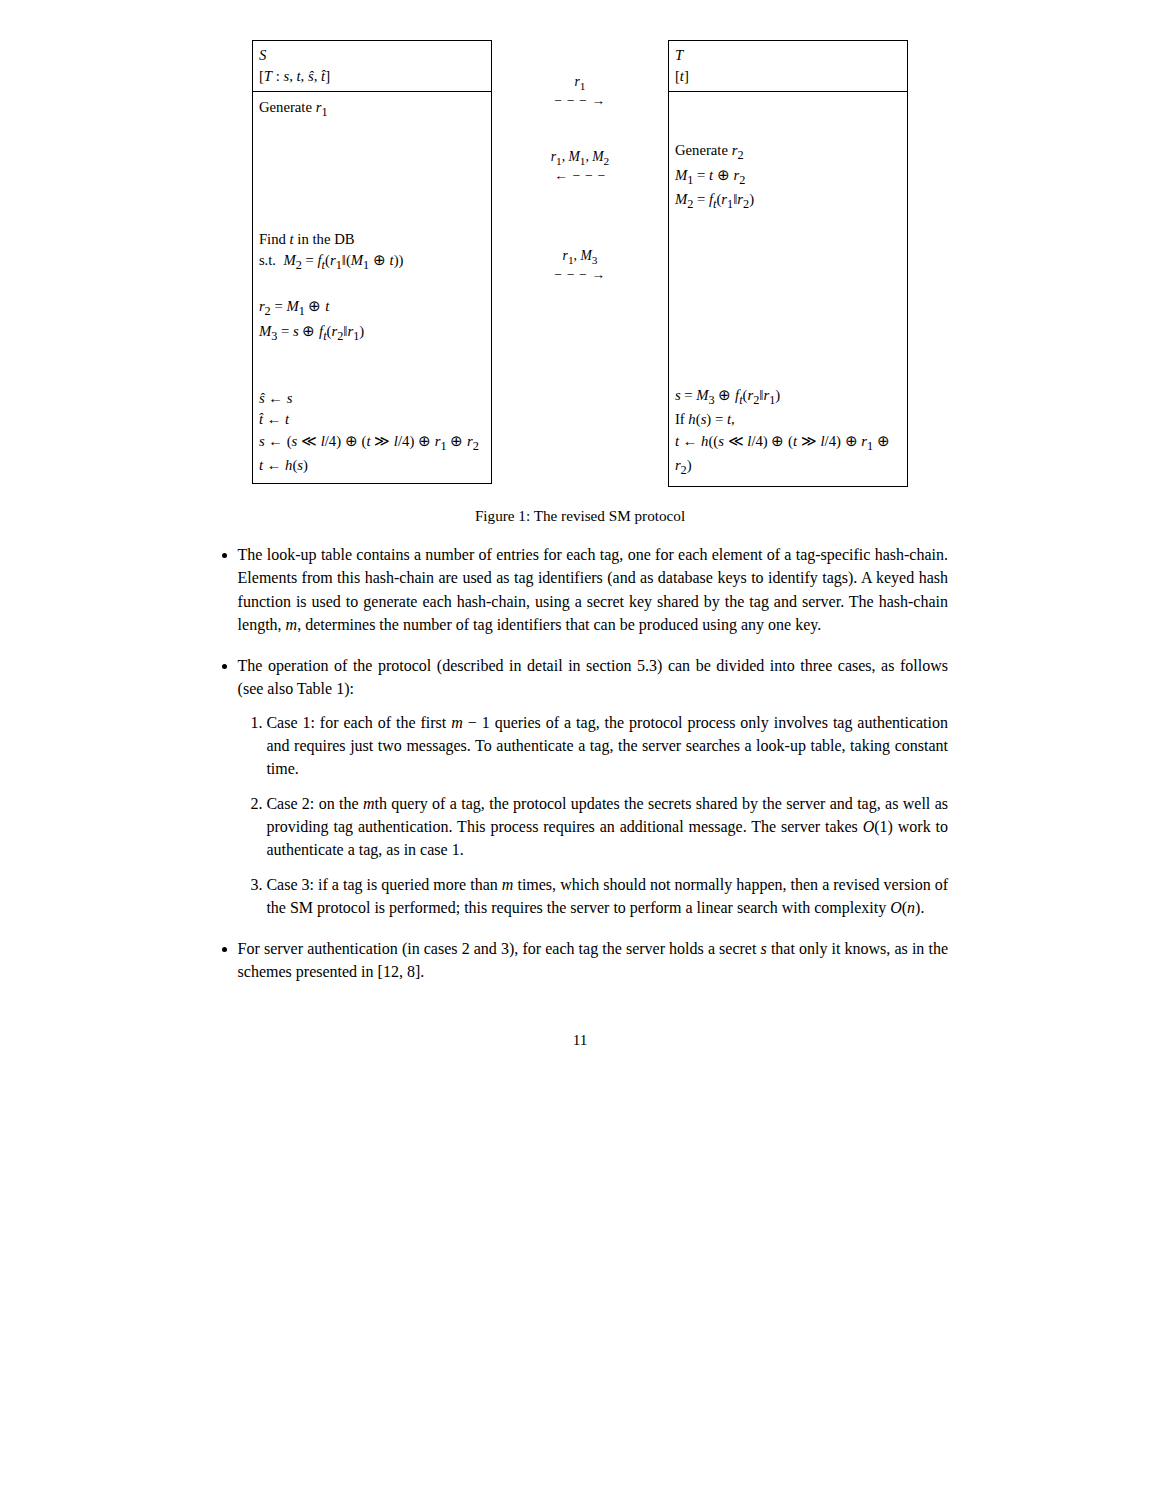S [T : s, t, ŝ, t̂]
Generate r1 Find t in the DB s.t. M2 = ft(r1‖(M1 ⊕ t)) r2 = M1 ⊕ t M3 = s ⊕ ft(r2‖r1) ŝ ← s t̂ ← t s ← (s ≪ l/4) ⊕ (t ≫ l/4) ⊕ r1 ⊕ r2 t ← h(s)
r1 − − − →
r1, M1, M2 ← − − −
r1, M3 − − − →
T [t]
Generate r2 M1 = t ⊕ r2 M2 = ft(r1‖r2) s = M3 ⊕ ft(r2‖r1) If h(s) = t, t ← h((s ≪ l/4) ⊕ (t ≫ l/4) ⊕ r1 ⊕ r2)
Figure 1: The revised SM protocol
The look-up table contains a number of entries for each tag, one for each element of a tag-specific hash-chain. Elements from this hash-chain are used as tag identifiers (and as database keys to identify tags). A keyed hash function is used to generate each hash-chain, using a secret key shared by the tag and server. The hash-chain length, m, determines the number of tag identifiers that can be produced using any one key.
The operation of the protocol (described in detail in section 5.3) can be divided into three cases, as follows (see also Table 1):
Case 1: for each of the first m − 1 queries of a tag, the protocol process only involves tag authentication and requires just two messages. To authenticate a tag, the server searches a look-up table, taking constant time.
Case 2: on the mth query of a tag, the protocol updates the secrets shared by the server and tag, as well as providing tag authentication. This process requires an additional message. The server takes O(1) work to authenticate a tag, as in case 1.
Case 3: if a tag is queried more than m times, which should not normally happen, then a revised version of the SM protocol is performed; this requires the server to perform a linear search with complexity O(n).
For server authentication (in cases 2 and 3), for each tag the server holds a secret s that only it knows, as in the schemes presented in [12, 8].
11